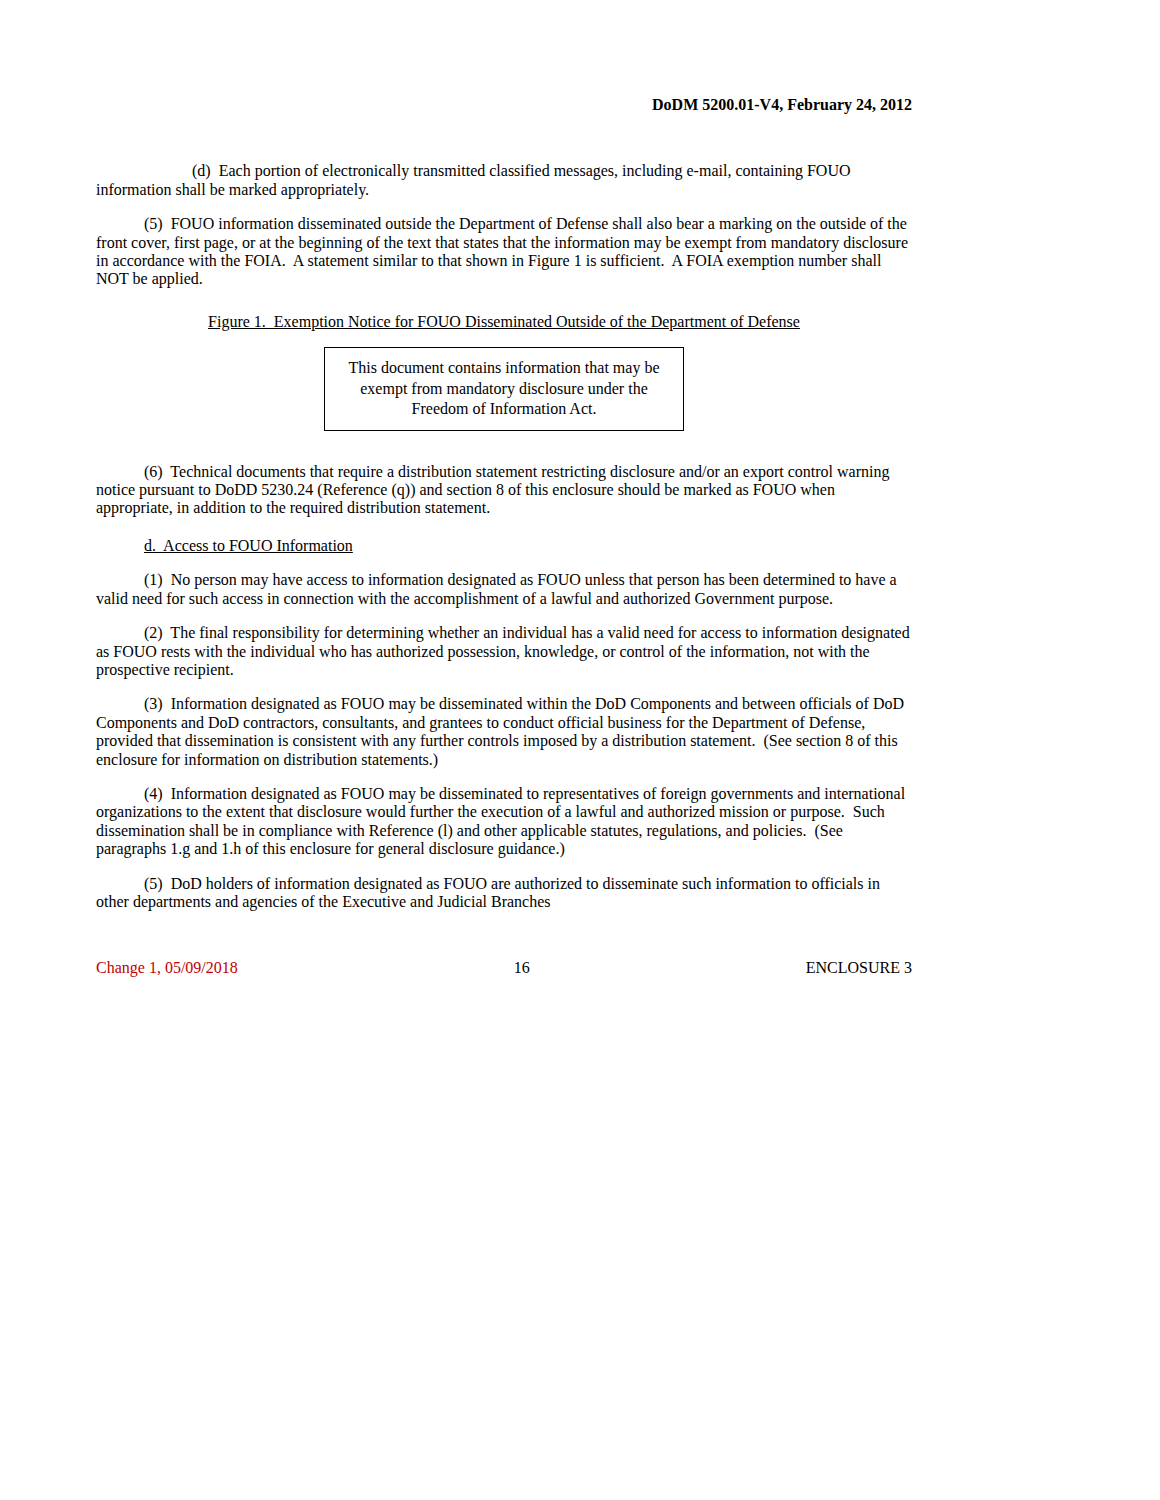DoDM 5200.01-V4, February 24, 2012
(d) Each portion of electronically transmitted classified messages, including e-mail, containing FOUO information shall be marked appropriately.
(5) FOUO information disseminated outside the Department of Defense shall also bear a marking on the outside of the front cover, first page, or at the beginning of the text that states that the information may be exempt from mandatory disclosure in accordance with the FOIA. A statement similar to that shown in Figure 1 is sufficient. A FOIA exemption number shall NOT be applied.
Figure 1. Exemption Notice for FOUO Disseminated Outside of the Department of Defense
This document contains information that may be
exempt from mandatory disclosure under the
Freedom of Information Act.
(6) Technical documents that require a distribution statement restricting disclosure and/or an export control warning notice pursuant to DoDD 5230.24 (Reference (q)) and section 8 of this enclosure should be marked as FOUO when appropriate, in addition to the required distribution statement.
d. Access to FOUO Information
(1) No person may have access to information designated as FOUO unless that person has been determined to have a valid need for such access in connection with the accomplishment of a lawful and authorized Government purpose.
(2) The final responsibility for determining whether an individual has a valid need for access to information designated as FOUO rests with the individual who has authorized possession, knowledge, or control of the information, not with the prospective recipient.
(3) Information designated as FOUO may be disseminated within the DoD Components and between officials of DoD Components and DoD contractors, consultants, and grantees to conduct official business for the Department of Defense, provided that dissemination is consistent with any further controls imposed by a distribution statement. (See section 8 of this enclosure for information on distribution statements.)
(4) Information designated as FOUO may be disseminated to representatives of foreign governments and international organizations to the extent that disclosure would further the execution of a lawful and authorized mission or purpose. Such dissemination shall be in compliance with Reference (l) and other applicable statutes, regulations, and policies. (See paragraphs 1.g and 1.h of this enclosure for general disclosure guidance.)
(5) DoD holders of information designated as FOUO are authorized to disseminate such information to officials in other departments and agencies of the Executive and Judicial Branches
Change 1, 05/09/2018
16
ENCLOSURE 3